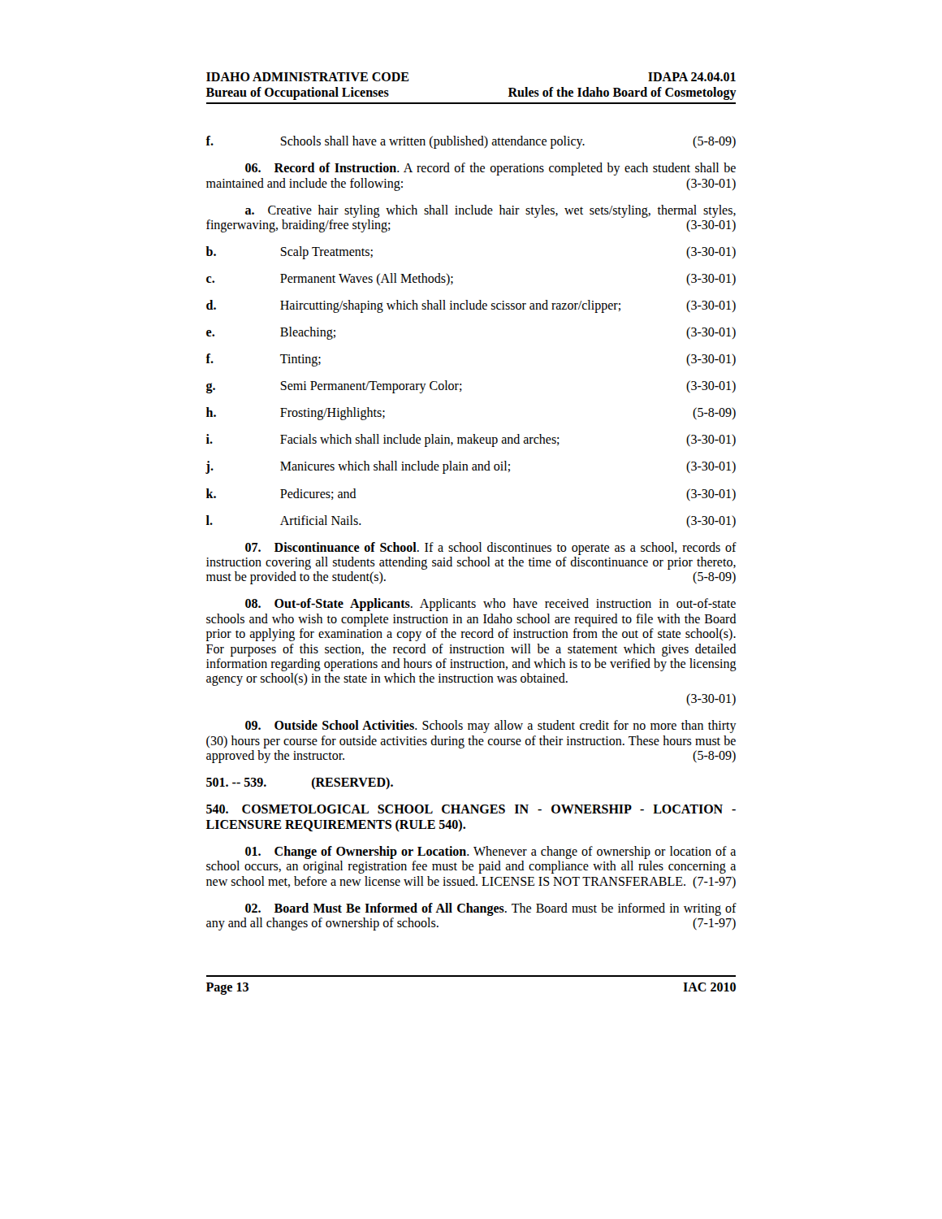| IDAHO ADMINISTRATIVE CODE | IDAPA 24.04.01 |
| Bureau of Occupational Licenses | Rules of the Idaho Board of Cosmetology |
| f. | Schools shall have a written (published) attendance policy. | (5-8-09) |
06. Record of Instruction. A record of the operations completed by each student shall be maintained and include the following:(3-30-01)
a. Creative hair styling which shall include hair styles, wet sets/styling, thermal styles, fingerwaving, braiding/free styling;(3-30-01)
| b. | Scalp Treatments; | (3-30-01) |
| c. | Permanent Waves (All Methods); | (3-30-01) |
| d. | Haircutting/shaping which shall include scissor and razor/clipper; | (3-30-01) |
| e. | Bleaching; | (3-30-01) |
| f. | Tinting; | (3-30-01) |
| g. | Semi Permanent/Temporary Color; | (3-30-01) |
| h. | Frosting/Highlights; | (5-8-09) |
| i. | Facials which shall include plain, makeup and arches; | (3-30-01) |
| j. | Manicures which shall include plain and oil; | (3-30-01) |
| k. | Pedicures; and | (3-30-01) |
| l. | Artificial Nails. | (3-30-01) |
07. Discontinuance of School. If a school discontinues to operate as a school, records of instruction covering all students attending said school at the time of discontinuance or prior thereto, must be provided to the student(s).(5-8-09)
08. Out-of-State Applicants. Applicants who have received instruction in out-of-state schools and who wish to complete instruction in an Idaho school are required to file with the Board prior to applying for examination a copy of the record of instruction from the out of state school(s). For purposes of this section, the record of instruction will be a statement which gives detailed information regarding operations and hours of instruction, and which is to be verified by the licensing agency or school(s) in the state in which the instruction was obtained.
(3-30-01)
09. Outside School Activities. Schools may allow a student credit for no more than thirty (30) hours per course for outside activities during the course of their instruction. These hours must be approved by the instructor.(5-8-09)
501. -- 539.(RESERVED).
540. COSMETOLOGICAL SCHOOL CHANGES IN - OWNERSHIP - LOCATION - LICENSURE REQUIREMENTS (RULE 540).
01. Change of Ownership or Location. Whenever a change of ownership or location of a school occurs, an original registration fee must be paid and compliance with all rules concerning a new school met, before a new license will be issued. LICENSE IS NOT TRANSFERABLE.(7-1-97)
02. Board Must Be Informed of All Changes. The Board must be informed in writing of any and all changes of ownership of schools.(7-1-97)
Page 13 IAC 2010